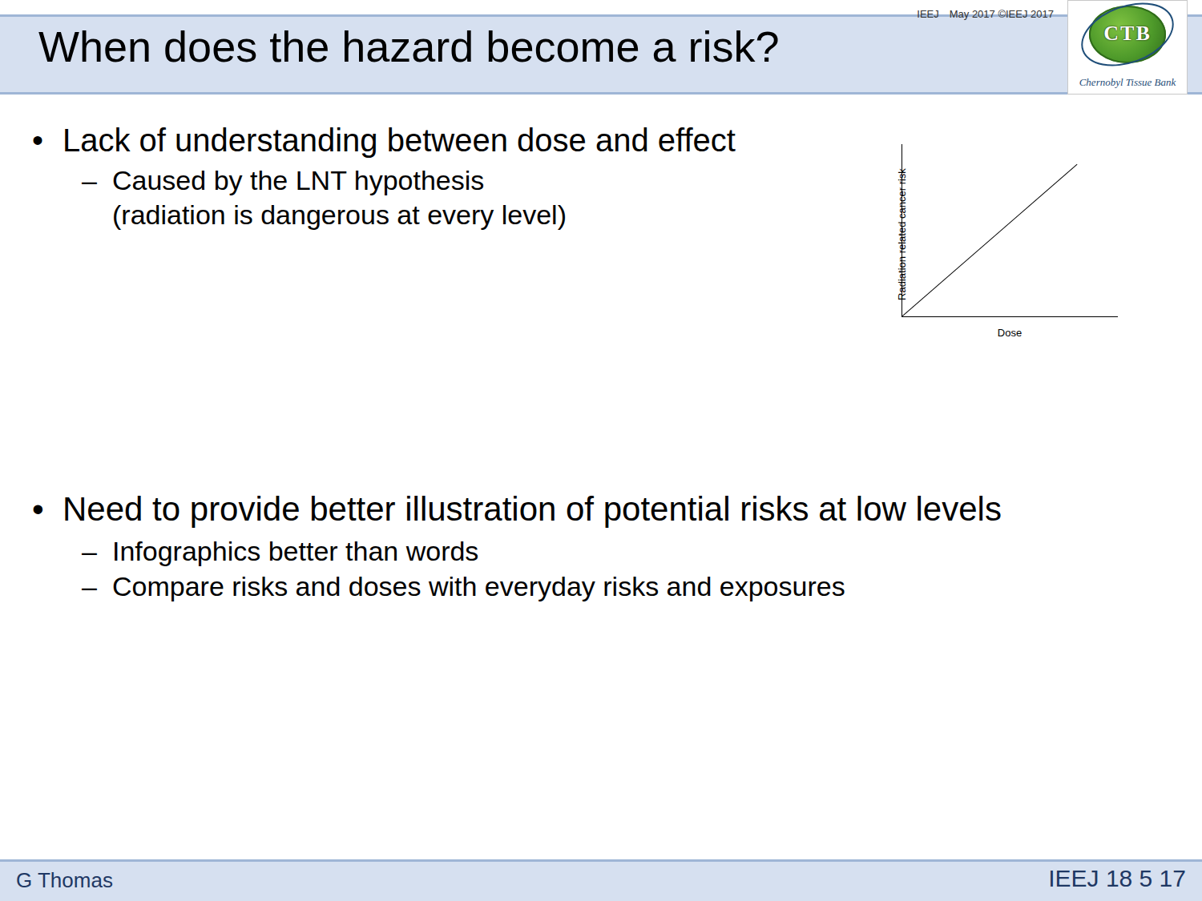When does the hazard become a risk?
IEEJ　May 2017 ©IEEJ 2017
CTB
Chernobyl Tissue Bank
Lack of understanding between dose and effect
Caused by the LNT hypothesis
(radiation is dangerous at every level)
Need to provide better illustration of potential risks at low levels
Infographics better than words
Compare risks and doses with everyday risks and exposures
Radiation related cancer risk
Dose
G Thomas
IEEJ 18 5 17